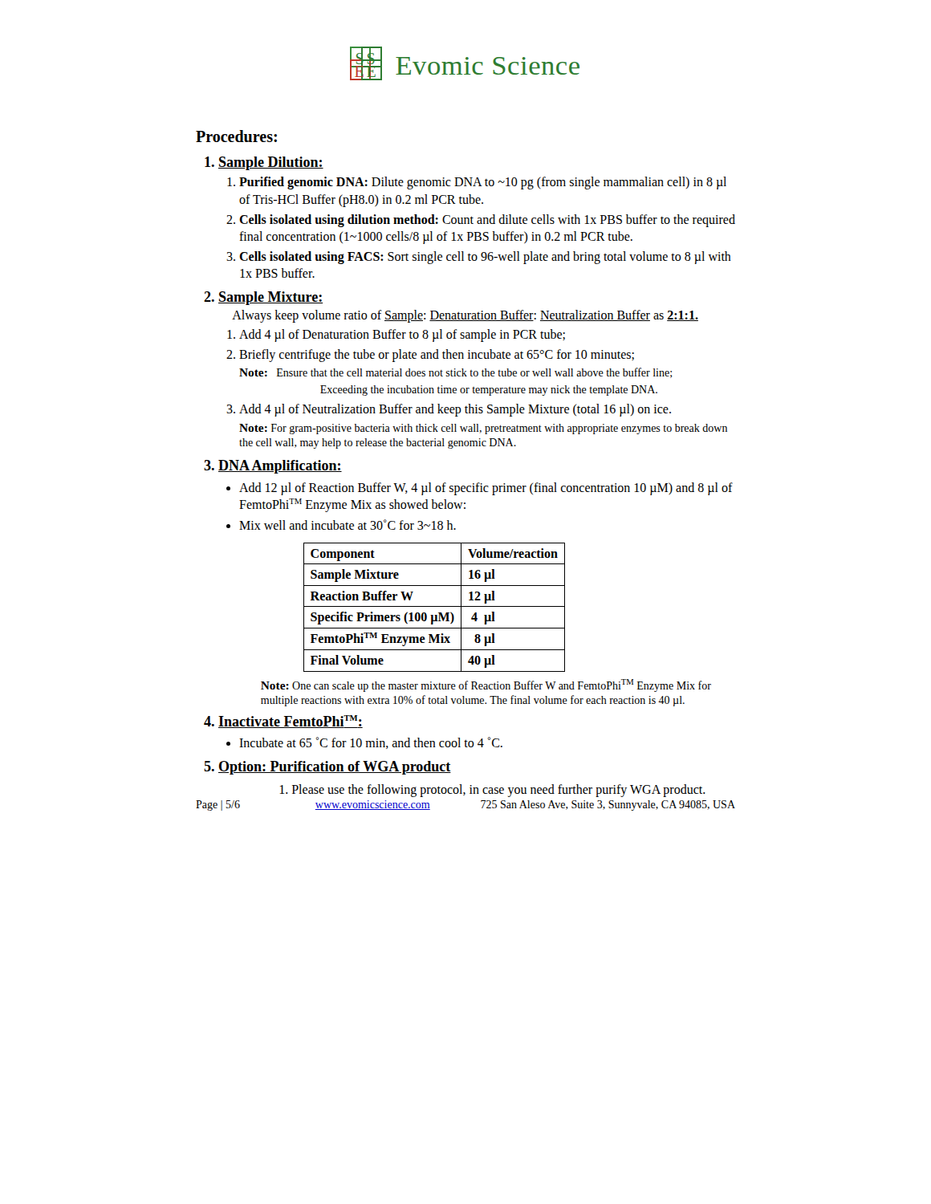S S E E Evomic Science
Procedures:
Sample Dilution:
Purified genomic DNA: Dilute genomic DNA to ~10 pg (from single mammalian cell) in 8 µl of Tris-HCl Buffer (pH8.0) in 0.2 ml PCR tube.
Cells isolated using dilution method: Count and dilute cells with 1x PBS buffer to the required final concentration (1~1000 cells/8 µl of 1x PBS buffer) in 0.2 ml PCR tube.
Cells isolated using FACS: Sort single cell to 96-well plate and bring total volume to 8 µl with 1x PBS buffer.
Sample Mixture:
Always keep volume ratio of Sample: Denaturation Buffer: Neutralization Buffer as 2:1:1.
Add 4 µl of Denaturation Buffer to 8 µl of sample in PCR tube;
Briefly centrifuge the tube or plate and then incubate at 65°C for 10 minutes;
Note: Ensure that the cell material does not stick to the tube or well wall above the buffer line;
Exceeding the incubation time or temperature may nick the template DNA.
Add 4 µl of Neutralization Buffer and keep this Sample Mixture (total 16 µl) on ice.
Note: For gram-positive bacteria with thick cell wall, pretreatment with appropriate enzymes to break down the cell wall, may help to release the bacterial genomic DNA.
DNA Amplification:
Add 12 µl of Reaction Buffer W, 4 µl of specific primer (final concentration 10 µM) and 8 µl of FemtoPhiTM Enzyme Mix as showed below:
Mix well and incubate at 30˚C for 3~18 h.
| Component | Volume/reaction |
| --- | --- |
| Sample Mixture | 16 µl |
| Reaction Buffer W | 12 µl |
| Specific Primers (100 µM) | 4 µl |
| FemtoPhi TM Enzyme Mix | 8 µl |
| Final Volume | 40 µl |
Note: One can scale up the master mixture of Reaction Buffer W and FemtoPhiTM Enzyme Mix for multiple reactions with extra 10% of total volume. The final volume for each reaction is 40 µl.
Inactivate FemtoPhiTM:
Incubate at 65 ˚C for 10 min, and then cool to 4 ˚C.
Option: Purification of WGA product
Please use the following protocol, in case you need further purify WGA product.
Page | 5/6
www.evomicscience.com
725 San Aleso Ave, Suite 3, Sunnyvale, CA 94085, USA